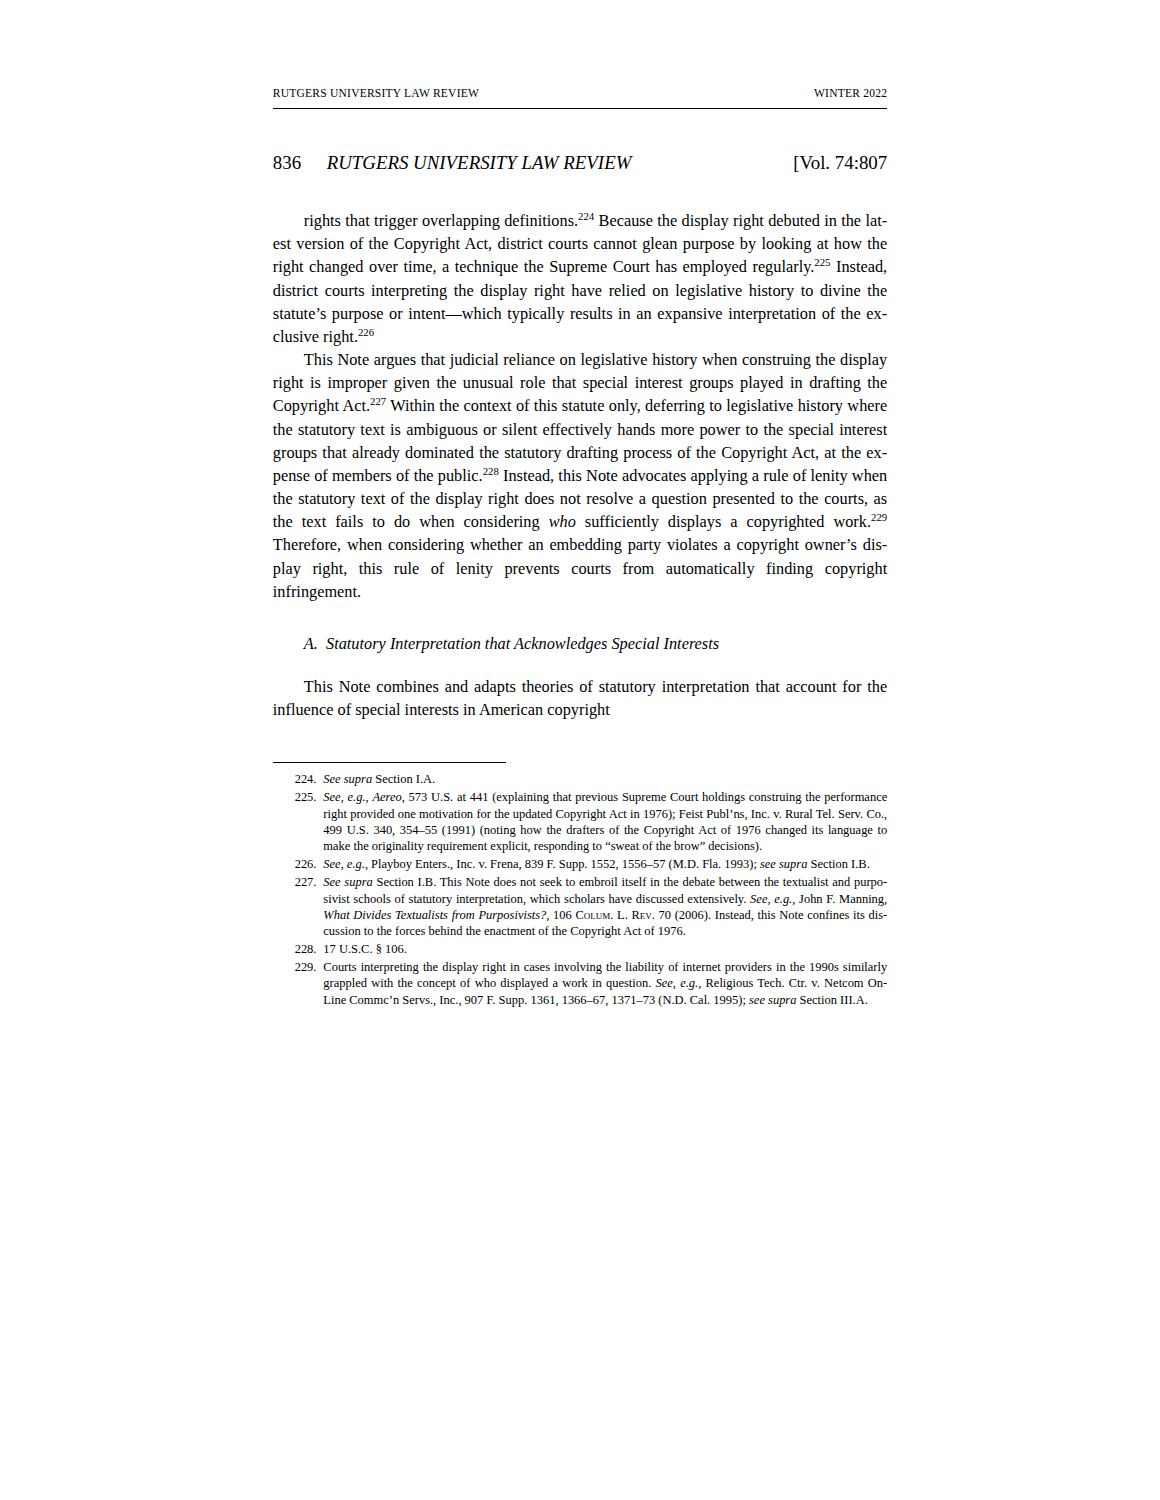Rutgers University Law Review Winter 2022
836 RUTGERS UNIVERSITY LAW REVIEW [Vol. 74:807
rights that trigger overlapping definitions.224 Because the display right debuted in the latest version of the Copyright Act, district courts cannot glean purpose by looking at how the right changed over time, a technique the Supreme Court has employed regularly.225 Instead, district courts interpreting the display right have relied on legislative history to divine the statute’s purpose or intent—which typically results in an expansive interpretation of the exclusive right.226
This Note argues that judicial reliance on legislative history when construing the display right is improper given the unusual role that special interest groups played in drafting the Copyright Act.227 Within the context of this statute only, deferring to legislative history where the statutory text is ambiguous or silent effectively hands more power to the special interest groups that already dominated the statutory drafting process of the Copyright Act, at the expense of members of the public.228 Instead, this Note advocates applying a rule of lenity when the statutory text of the display right does not resolve a question presented to the courts, as the text fails to do when considering who sufficiently displays a copyrighted work.229 Therefore, when considering whether an embedding party violates a copyright owner’s display right, this rule of lenity prevents courts from automatically finding copyright infringement.
A. Statutory Interpretation that Acknowledges Special Interests
This Note combines and adapts theories of statutory interpretation that account for the influence of special interests in American copyright
224. See supra Section I.A.
225. See, e.g., Aereo, 573 U.S. at 441 (explaining that previous Supreme Court holdings construing the performance right provided one motivation for the updated Copyright Act in 1976); Feist Publ’ns, Inc. v. Rural Tel. Serv. Co., 499 U.S. 340, 354–55 (1991) (noting how the drafters of the Copyright Act of 1976 changed its language to make the originality requirement explicit, responding to “sweat of the brow” decisions).
226. See, e.g., Playboy Enters., Inc. v. Frena, 839 F. Supp. 1552, 1556–57 (M.D. Fla. 1993); see supra Section I.B.
227. See supra Section I.B. This Note does not seek to embroil itself in the debate between the textualist and purposivist schools of statutory interpretation, which scholars have discussed extensively. See, e.g., John F. Manning, What Divides Textualists from Purposivists?, 106 Colum. L. Rev. 70 (2006). Instead, this Note confines its discussion to the forces behind the enactment of the Copyright Act of 1976.
228. 17 U.S.C. § 106.
229. Courts interpreting the display right in cases involving the liability of internet providers in the 1990s similarly grappled with the concept of who displayed a work in question. See, e.g., Religious Tech. Ctr. v. Netcom On-Line Commc’n Servs., Inc., 907 F. Supp. 1361, 1366–67, 1371–73 (N.D. Cal. 1995); see supra Section III.A.